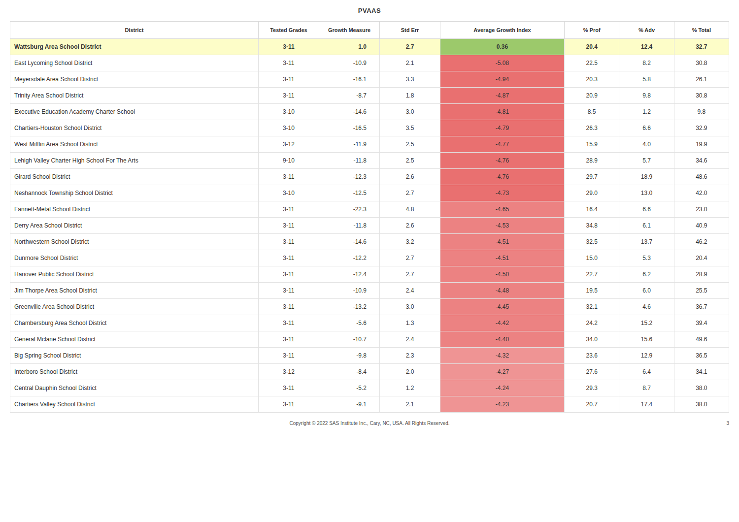PVAAS
| District | Tested Grades | Growth Measure | Std Err | Average Growth Index | % Prof | % Adv | % Total |
| --- | --- | --- | --- | --- | --- | --- | --- |
| Wattsburg Area School District | 3-11 | 1.0 | 2.7 | 0.36 | 20.4 | 12.4 | 32.7 |
| East Lycoming School District | 3-11 | -10.9 | 2.1 | -5.08 | 22.5 | 8.2 | 30.8 |
| Meyersdale Area School District | 3-11 | -16.1 | 3.3 | -4.94 | 20.3 | 5.8 | 26.1 |
| Trinity Area School District | 3-11 | -8.7 | 1.8 | -4.87 | 20.9 | 9.8 | 30.8 |
| Executive Education Academy Charter School | 3-10 | -14.6 | 3.0 | -4.81 | 8.5 | 1.2 | 9.8 |
| Chartiers-Houston School District | 3-10 | -16.5 | 3.5 | -4.79 | 26.3 | 6.6 | 32.9 |
| West Mifflin Area School District | 3-12 | -11.9 | 2.5 | -4.77 | 15.9 | 4.0 | 19.9 |
| Lehigh Valley Charter High School For The Arts | 9-10 | -11.8 | 2.5 | -4.76 | 28.9 | 5.7 | 34.6 |
| Girard School District | 3-11 | -12.3 | 2.6 | -4.76 | 29.7 | 18.9 | 48.6 |
| Neshannock Township School District | 3-10 | -12.5 | 2.7 | -4.73 | 29.0 | 13.0 | 42.0 |
| Fannett-Metal School District | 3-11 | -22.3 | 4.8 | -4.65 | 16.4 | 6.6 | 23.0 |
| Derry Area School District | 3-11 | -11.8 | 2.6 | -4.53 | 34.8 | 6.1 | 40.9 |
| Northwestern School District | 3-11 | -14.6 | 3.2 | -4.51 | 32.5 | 13.7 | 46.2 |
| Dunmore School District | 3-11 | -12.2 | 2.7 | -4.51 | 15.0 | 5.3 | 20.4 |
| Hanover Public School District | 3-11 | -12.4 | 2.7 | -4.50 | 22.7 | 6.2 | 28.9 |
| Jim Thorpe Area School District | 3-11 | -10.9 | 2.4 | -4.48 | 19.5 | 6.0 | 25.5 |
| Greenville Area School District | 3-11 | -13.2 | 3.0 | -4.45 | 32.1 | 4.6 | 36.7 |
| Chambersburg Area School District | 3-11 | -5.6 | 1.3 | -4.42 | 24.2 | 15.2 | 39.4 |
| General Mclane School District | 3-11 | -10.7 | 2.4 | -4.40 | 34.0 | 15.6 | 49.6 |
| Big Spring School District | 3-11 | -9.8 | 2.3 | -4.32 | 23.6 | 12.9 | 36.5 |
| Interboro School District | 3-12 | -8.4 | 2.0 | -4.27 | 27.6 | 6.4 | 34.1 |
| Central Dauphin School District | 3-11 | -5.2 | 1.2 | -4.24 | 29.3 | 8.7 | 38.0 |
| Chartiers Valley School District | 3-11 | -9.1 | 2.1 | -4.23 | 20.7 | 17.4 | 38.0 |
Copyright © 2022 SAS Institute Inc., Cary, NC, USA. All Rights Reserved. 3